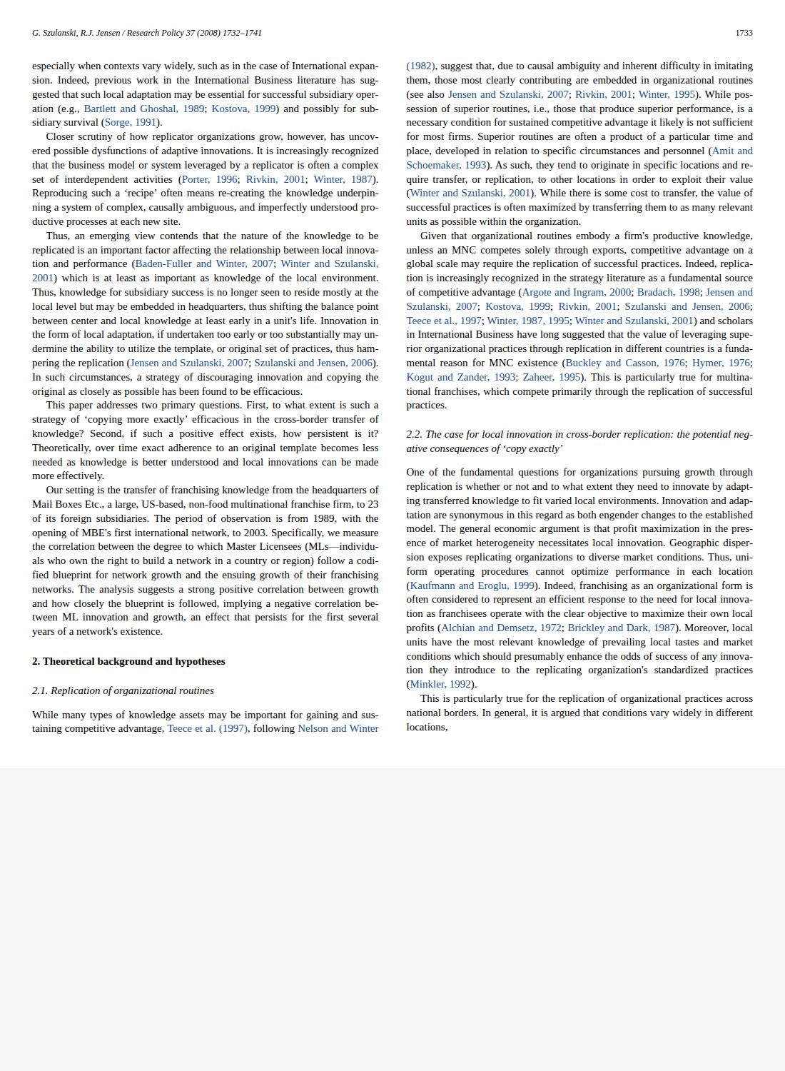G. Szulanski, R.J. Jensen / Research Policy 37 (2008) 1732–1741 1733
especially when contexts vary widely, such as in the case of International expansion. Indeed, previous work in the International Business literature has suggested that such local adaptation may be essential for successful subsidiary operation (e.g., Bartlett and Ghoshal, 1989; Kostova, 1999) and possibly for subsidiary survival (Sorge, 1991).
Closer scrutiny of how replicator organizations grow, however, has uncovered possible dysfunctions of adaptive innovations. It is increasingly recognized that the business model or system leveraged by a replicator is often a complex set of interdependent activities (Porter, 1996; Rivkin, 2001; Winter, 1987). Reproducing such a ‘recipe’ often means re-creating the knowledge underpinning a system of complex, causally ambiguous, and imperfectly understood productive processes at each new site.
Thus, an emerging view contends that the nature of the knowledge to be replicated is an important factor affecting the relationship between local innovation and performance (Baden-Fuller and Winter, 2007; Winter and Szulanski, 2001) which is at least as important as knowledge of the local environment. Thus, knowledge for subsidiary success is no longer seen to reside mostly at the local level but may be embedded in headquarters, thus shifting the balance point between center and local knowledge at least early in a unit's life. Innovation in the form of local adaptation, if undertaken too early or too substantially may undermine the ability to utilize the template, or original set of practices, thus hampering the replication (Jensen and Szulanski, 2007; Szulanski and Jensen, 2006). In such circumstances, a strategy of discouraging innovation and copying the original as closely as possible has been found to be efficacious.
This paper addresses two primary questions. First, to what extent is such a strategy of ‘copying more exactly’ efficacious in the cross-border transfer of knowledge? Second, if such a positive effect exists, how persistent is it? Theoretically, over time exact adherence to an original template becomes less needed as knowledge is better understood and local innovations can be made more effectively.
Our setting is the transfer of franchising knowledge from the headquarters of Mail Boxes Etc., a large, US-based, non-food multinational franchise firm, to 23 of its foreign subsidiaries. The period of observation is from 1989, with the opening of MBE's first international network, to 2003. Specifically, we measure the correlation between the degree to which Master Licensees (MLs—individuals who own the right to build a network in a country or region) follow a codified blueprint for network growth and the ensuing growth of their franchising networks. The analysis suggests a strong positive correlation between growth and how closely the blueprint is followed, implying a negative correlation between ML innovation and growth, an effect that persists for the first several years of a network's existence.
2. Theoretical background and hypotheses
2.1. Replication of organizational routines
While many types of knowledge assets may be important for gaining and sustaining competitive advantage, Teece et al. (1997), following Nelson and Winter (1982), suggest that, due to causal ambiguity and inherent difficulty in imitating them, those most clearly contributing are embedded in organizational routines (see also Jensen and Szulanski, 2007; Rivkin, 2001; Winter, 1995). While possession of superior routines, i.e., those that produce superior performance, is a necessary condition for sustained competitive advantage it likely is not sufficient for most firms. Superior routines are often a product of a particular time and place, developed in relation to specific circumstances and personnel (Amit and Schoemaker, 1993). As such, they tend to originate in specific locations and require transfer, or replication, to other locations in order to exploit their value (Winter and Szulanski, 2001). While there is some cost to transfer, the value of successful practices is often maximized by transferring them to as many relevant units as possible within the organization.
Given that organizational routines embody a firm's productive knowledge, unless an MNC competes solely through exports, competitive advantage on a global scale may require the replication of successful practices. Indeed, replication is increasingly recognized in the strategy literature as a fundamental source of competitive advantage (Argote and Ingram, 2000; Bradach, 1998; Jensen and Szulanski, 2007; Kostova, 1999; Rivkin, 2001; Szulanski and Jensen, 2006; Teece et al., 1997; Winter, 1987, 1995; Winter and Szulanski, 2001) and scholars in International Business have long suggested that the value of leveraging superior organizational practices through replication in different countries is a fundamental reason for MNC existence (Buckley and Casson, 1976; Hymer, 1976; Kogut and Zander, 1993; Zaheer, 1995). This is particularly true for multinational franchises, which compete primarily through the replication of successful practices.
2.2. The case for local innovation in cross-border replication: the potential negative consequences of ‘copy exactly’
One of the fundamental questions for organizations pursuing growth through replication is whether or not and to what extent they need to innovate by adapting transferred knowledge to fit varied local environments. Innovation and adaptation are synonymous in this regard as both engender changes to the established model. The general economic argument is that profit maximization in the presence of market heterogeneity necessitates local innovation. Geographic dispersion exposes replicating organizations to diverse market conditions. Thus, uniform operating procedures cannot optimize performance in each location (Kaufmann and Eroglu, 1999). Indeed, franchising as an organizational form is often considered to represent an efficient response to the need for local innovation as franchisees operate with the clear objective to maximize their own local profits (Alchian and Demsetz, 1972; Brickley and Dark, 1987). Moreover, local units have the most relevant knowledge of prevailing local tastes and market conditions which should presumably enhance the odds of success of any innovation they introduce to the replicating organization's standardized practices (Minkler, 1992).
This is particularly true for the replication of organizational practices across national borders. In general, it is argued that conditions vary widely in different locations,